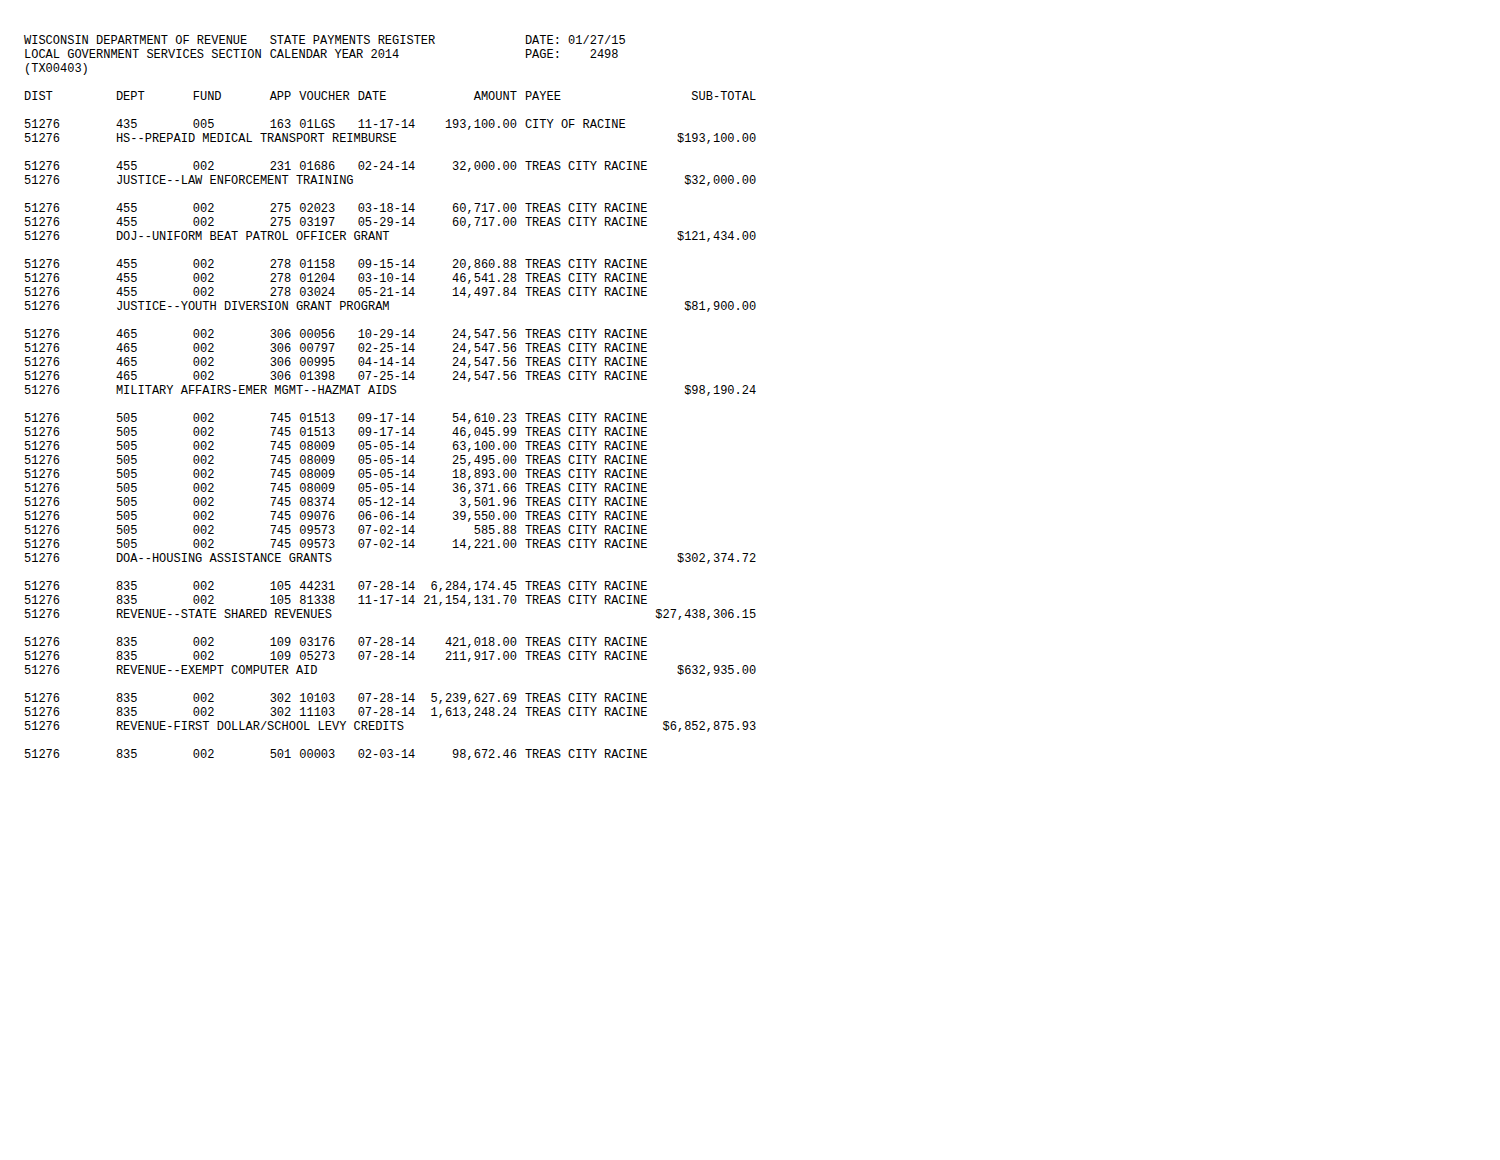| WISCONSIN DEPARTMENT OF REVENUE | STATE PAYMENTS REGISTER | DATE: 01/27/15 |
| LOCAL GOVERNMENT SERVICES SECTION | CALENDAR YEAR 2014 | PAGE: 2498 |
| (TX00403) |
| DIST | DEPT | FUND | APP | VOUCHER | DATE | AMOUNT | PAYEE | SUB-TOTAL |
| 51276 | 435 | 005 | 163 | 01LGS | 11-17-14 | 193,100.00 | CITY OF RACINE | |
| 51276 | HS--PREPAID MEDICAL TRANSPORT REIMBURSE | | $193,100.00 |
| 51276 | 455 | 002 | 231 | 01686 | 02-24-14 | 32,000.00 | TREAS CITY RACINE | |
| 51276 | JUSTICE--LAW ENFORCEMENT TRAINING | | $32,000.00 |
| 51276 | 455 | 002 | 275 | 02023 | 03-18-14 | 60,717.00 | TREAS CITY RACINE | |
| 51276 | 455 | 002 | 275 | 03197 | 05-29-14 | 60,717.00 | TREAS CITY RACINE | |
| 51276 | DOJ--UNIFORM BEAT PATROL OFFICER GRANT | | $121,434.00 |
| 51276 | 455 | 002 | 278 | 01158 | 09-15-14 | 20,860.88 | TREAS CITY RACINE | |
| 51276 | 455 | 002 | 278 | 01204 | 03-10-14 | 46,541.28 | TREAS CITY RACINE | |
| 51276 | 455 | 002 | 278 | 03024 | 05-21-14 | 14,497.84 | TREAS CITY RACINE | |
| 51276 | JUSTICE--YOUTH DIVERSION GRANT PROGRAM | | $81,900.00 |
| 51276 | 465 | 002 | 306 | 00056 | 10-29-14 | 24,547.56 | TREAS CITY RACINE | |
| 51276 | 465 | 002 | 306 | 00797 | 02-25-14 | 24,547.56 | TREAS CITY RACINE | |
| 51276 | 465 | 002 | 306 | 00995 | 04-14-14 | 24,547.56 | TREAS CITY RACINE | |
| 51276 | 465 | 002 | 306 | 01398 | 07-25-14 | 24,547.56 | TREAS CITY RACINE | |
| 51276 | MILITARY AFFAIRS-EMER MGMT--HAZMAT AIDS | | $98,190.24 |
| 51276 | 505 | 002 | 745 | 01513 | 09-17-14 | 54,610.23 | TREAS CITY RACINE | |
| 51276 | 505 | 002 | 745 | 01513 | 09-17-14 | 46,045.99 | TREAS CITY RACINE | |
| 51276 | 505 | 002 | 745 | 08009 | 05-05-14 | 63,100.00 | TREAS CITY RACINE | |
| 51276 | 505 | 002 | 745 | 08009 | 05-05-14 | 25,495.00 | TREAS CITY RACINE | |
| 51276 | 505 | 002 | 745 | 08009 | 05-05-14 | 18,893.00 | TREAS CITY RACINE | |
| 51276 | 505 | 002 | 745 | 08009 | 05-05-14 | 36,371.66 | TREAS CITY RACINE | |
| 51276 | 505 | 002 | 745 | 08374 | 05-12-14 | 3,501.96 | TREAS CITY RACINE | |
| 51276 | 505 | 002 | 745 | 09076 | 06-06-14 | 39,550.00 | TREAS CITY RACINE | |
| 51276 | 505 | 002 | 745 | 09573 | 07-02-14 | 585.88 | TREAS CITY RACINE | |
| 51276 | 505 | 002 | 745 | 09573 | 07-02-14 | 14,221.00 | TREAS CITY RACINE | |
| 51276 | DOA--HOUSING ASSISTANCE GRANTS | | $302,374.72 |
| 51276 | 835 | 002 | 105 | 44231 | 07-28-14 | 6,284,174.45 | TREAS CITY RACINE | |
| 51276 | 835 | 002 | 105 | 81338 | 11-17-14 | 21,154,131.70 | TREAS CITY RACINE | |
| 51276 | REVENUE--STATE SHARED REVENUES | | $27,438,306.15 |
| 51276 | 835 | 002 | 109 | 03176 | 07-28-14 | 421,018.00 | TREAS CITY RACINE | |
| 51276 | 835 | 002 | 109 | 05273 | 07-28-14 | 211,917.00 | TREAS CITY RACINE | |
| 51276 | REVENUE--EXEMPT COMPUTER AID | | $632,935.00 |
| 51276 | 835 | 002 | 302 | 10103 | 07-28-14 | 5,239,627.69 | TREAS CITY RACINE | |
| 51276 | 835 | 002 | 302 | 11103 | 07-28-14 | 1,613,248.24 | TREAS CITY RACINE | |
| 51276 | REVENUE-FIRST DOLLAR/SCHOOL LEVY CREDITS | | $6,852,875.93 |
| 51276 | 835 | 002 | 501 | 00003 | 02-03-14 | 98,672.46 | TREAS CITY RACINE | |